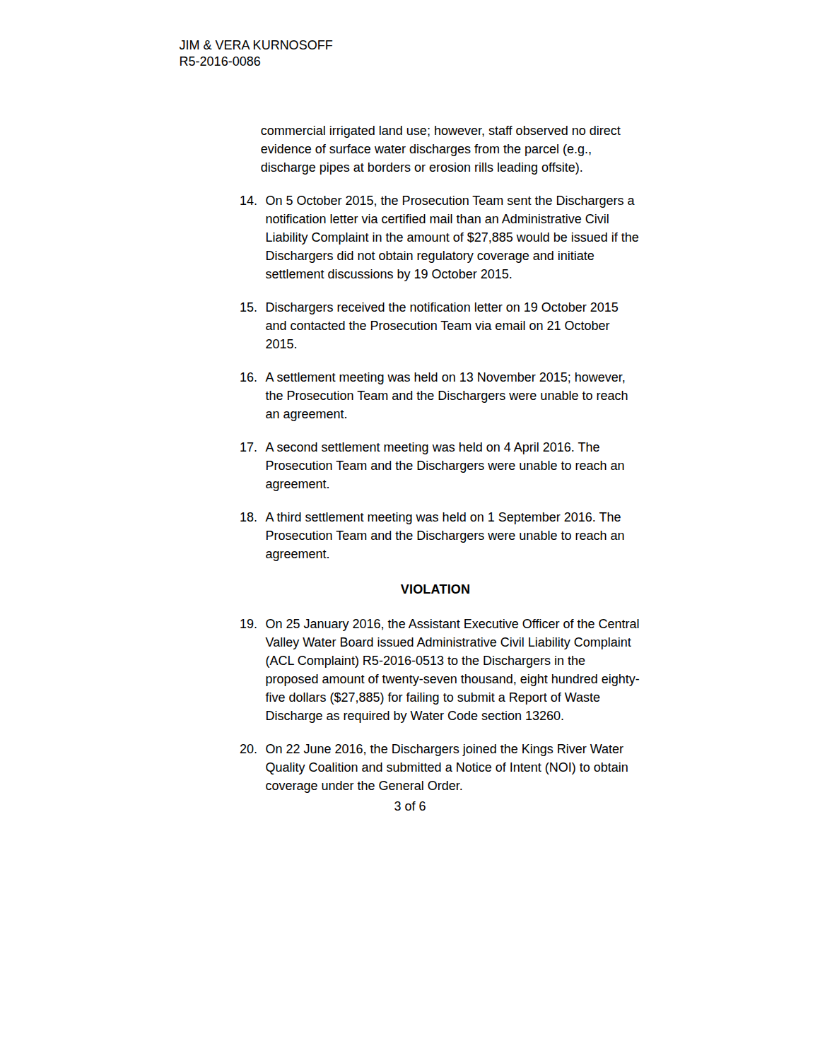JIM & VERA KURNOSOFF
R5-2016-0086
commercial irrigated land use; however, staff observed no direct evidence of surface water discharges from the parcel (e.g., discharge pipes at borders or erosion rills leading offsite).
14. On 5 October 2015, the Prosecution Team sent the Dischargers a notification letter via certified mail than an Administrative Civil Liability Complaint in the amount of $27,885 would be issued if the Dischargers did not obtain regulatory coverage and initiate settlement discussions by 19 October 2015.
15. Dischargers received the notification letter on 19 October 2015 and contacted the Prosecution Team via email on 21 October 2015.
16. A settlement meeting was held on 13 November 2015; however, the Prosecution Team and the Dischargers were unable to reach an agreement.
17. A second settlement meeting was held on 4 April 2016. The Prosecution Team and the Dischargers were unable to reach an agreement.
18. A third settlement meeting was held on 1 September 2016. The Prosecution Team and the Dischargers were unable to reach an agreement.
VIOLATION
19. On 25 January 2016, the Assistant Executive Officer of the Central Valley Water Board issued Administrative Civil Liability Complaint (ACL Complaint) R5-2016-0513 to the Dischargers in the proposed amount of twenty-seven thousand, eight hundred eighty-five dollars ($27,885) for failing to submit a Report of Waste Discharge as required by Water Code section 13260.
20. On 22 June 2016, the Dischargers joined the Kings River Water Quality Coalition and submitted a Notice of Intent (NOI) to obtain coverage under the General Order.
3 of 6